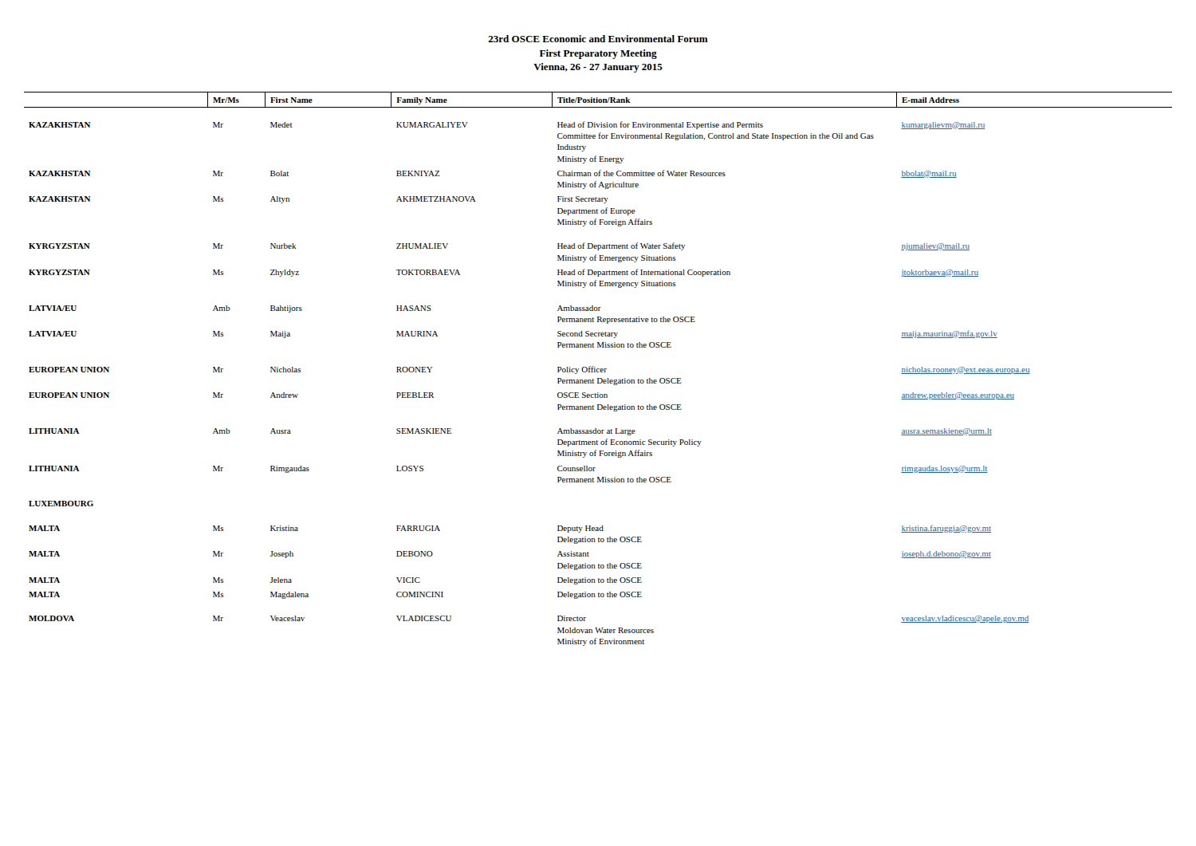23rd OSCE Economic and Environmental Forum
First Preparatory Meeting
Vienna, 26 - 27 January 2015
| | Mr/Ms | First Name | Family Name | Title/Position/Rank | E-mail Address |
| --- | --- | --- | --- | --- | --- |
| KAZAKHSTAN | Mr | Medet | KUMARGALIYEV | Head of Division for Environmental Expertise and Permits Committee for Environmental Regulation, Control and State Inspection in the Oil and Gas Industry Ministry of Energy | kumargalievm@mail.ru |
| KAZAKHSTAN | Mr | Bolat | BEKNIYAZ | Chairman of the Committee of Water Resources Ministry of Agriculture | bbolat@mail.ru |
| KAZAKHSTAN | Ms | Altyn | AKHMETZHANOVA | First Secretary Department of Europe Ministry of Foreign Affairs | |
| KYRGYZSTAN | Mr | Nurbek | ZHUMALIEV | Head of Department of Water Safety Ministry of Emergency Situations | njumaliev@mail.ru |
| KYRGYZSTAN | Ms | Zhyldyz | TOKTORBAEVA | Head of Department of International Cooperation Ministry of Emergency Situations | jtoktorbaeva@mail.ru |
| LATVIA/EU | Amb | Bahtijors | HASANS | Ambassador Permanent Representative to the OSCE | |
| LATVIA/EU | Ms | Maija | MAURINA | Second Secretary Permanent Mission to the OSCE | maija.maurina@mfa.gov.lv |
| EUROPEAN UNION | Mr | Nicholas | ROONEY | Policy Officer Permanent Delegation to the OSCE | nicholas.rooney@ext.eeas.europa.eu |
| EUROPEAN UNION | Mr | Andrew | PEEBLER | OSCE Section Permanent Delegation to the OSCE | andrew.peebler@eeas.europa.eu |
| LITHUANIA | Amb | Ausra | SEMASKIENE | Ambassasdor at Large Department of Economic Security Policy Ministry of Foreign Affairs | ausra.semaskiene@urm.lt |
| LITHUANIA | Mr | Rimgaudas | LOSYS | Counsellor Permanent Mission to the OSCE | rimgaudas.losys@urm.lt |
| LUXEMBOURG | | | | | |
| MALTA | Ms | Kristina | FARRUGIA | Deputy Head Delegation to the OSCE | kristina.faruggia@gov.mt |
| MALTA | Mr | Joseph | DEBONO | Assistant Delegation to the OSCE | joseph.d.debono@gov.mt |
| MALTA | Ms | Jelena | VICIC | Delegation to the OSCE | |
| MALTA | Ms | Magdalena | COMINCINI | Delegation to the OSCE | |
| MOLDOVA | Mr | Veaceslav | VLADICESCU | Director Moldovan Water Resources Ministry of Environment | veaceslav.vladicescu@apele.gov.md |